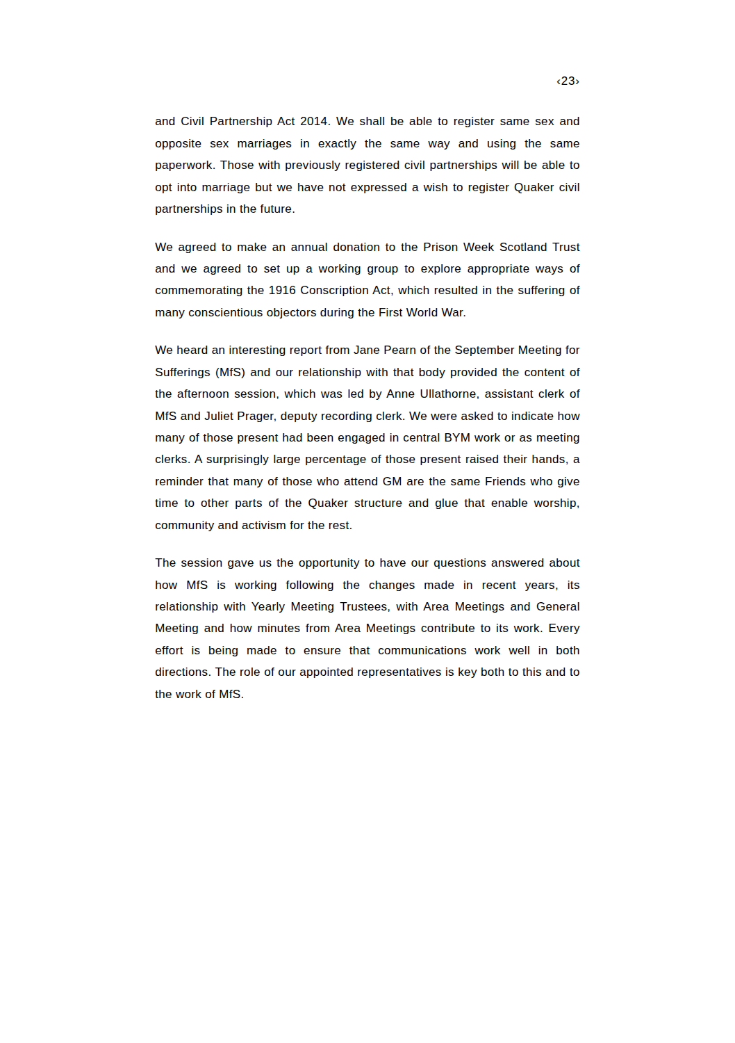‹23›
and Civil Partnership Act 2014. We shall be able to register same sex and opposite sex marriages in exactly the same way and using the same paperwork. Those with previously registered civil partnerships will be able to opt into marriage but we have not expressed a wish to register Quaker civil partnerships in the future.
We agreed to make an annual donation to the Prison Week Scotland Trust and we agreed to set up a working group to explore appropriate ways of commemorating the 1916 Conscription Act, which resulted in the suffering of many conscientious objectors during the First World War.
We heard an interesting report from Jane Pearn of the September Meeting for Sufferings (MfS) and our relationship with that body provided the content of the afternoon session, which was led by Anne Ullathorne, assistant clerk of MfS and Juliet Prager, deputy recording clerk. We were asked to indicate how many of those present had been engaged in central BYM work or as meeting clerks. A surprisingly large percentage of those present raised their hands, a reminder that many of those who attend GM are the same Friends who give time to other parts of the Quaker structure and glue that enable worship, community and activism for the rest.
The session gave us the opportunity to have our questions answered about how MfS is working following the changes made in recent years, its relationship with Yearly Meeting Trustees, with Area Meetings and General Meeting and how minutes from Area Meetings contribute to its work. Every effort is being made to ensure that communications work well in both directions. The role of our appointed representatives is key both to this and to the work of MfS.